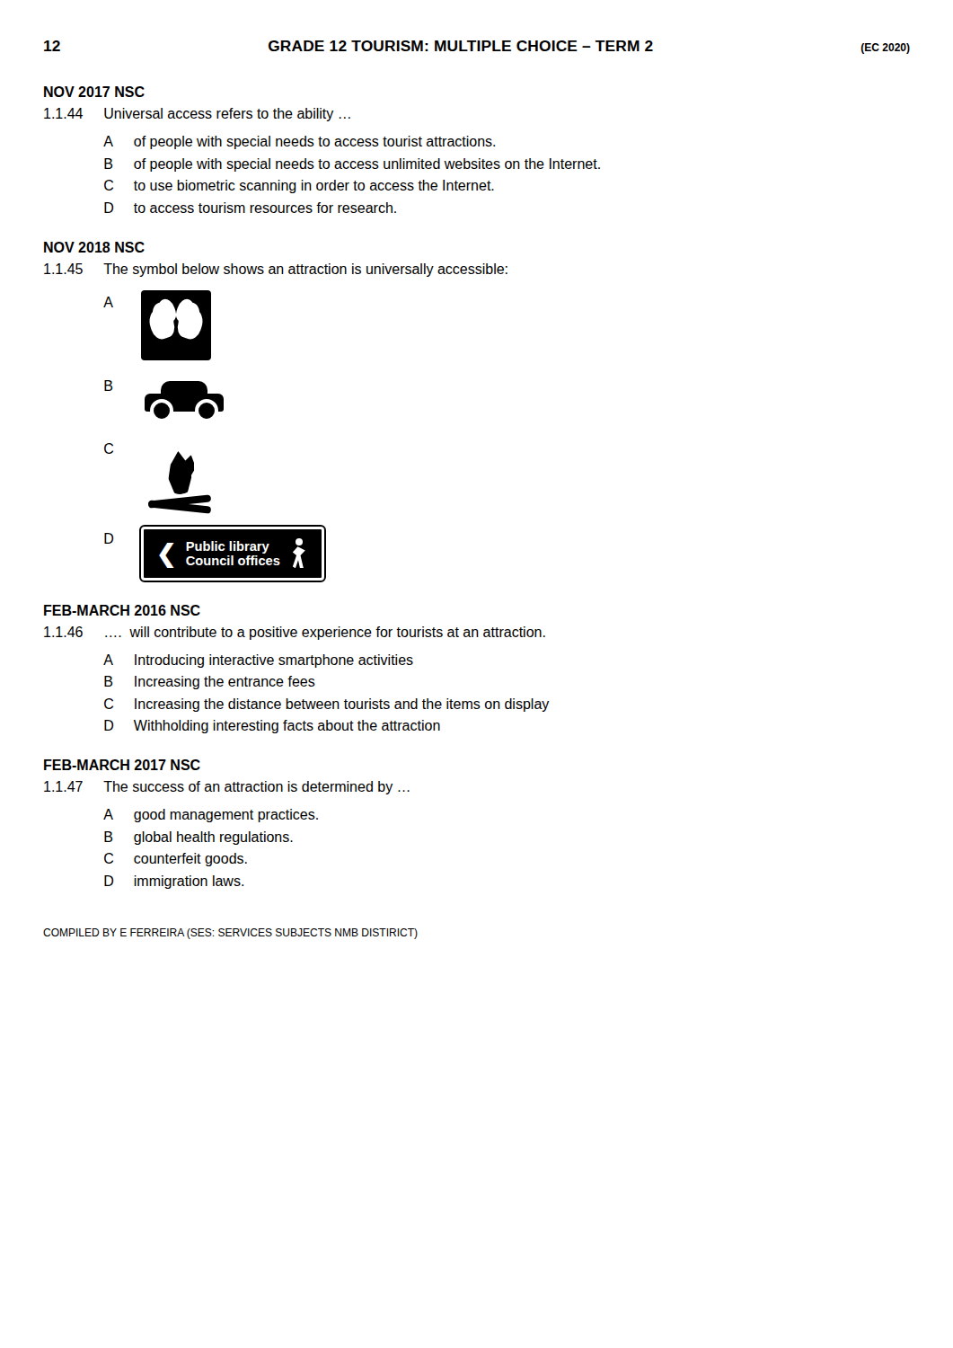12 GRADE 12 TOURISM: MULTIPLE CHOICE – TERM 2 (EC 2020)
NOV 2017 NSC
1.1.44 Universal access refers to the ability …
Aof people with special needs to access tourist attractions.
Bof people with special needs to access unlimited websites on the Internet.
Cto use biometric scanning in order to access the Internet.
Dto access tourism resources for research.
NOV 2018 NSC
1.1.45 The symbol below shows an attraction is universally accessible:
A
B
C
D ❮ Public library
Council offices
FEB-MARCH 2016 NSC
1.1.46…. will contribute to a positive experience for tourists at an attraction.
AIntroducing interactive smartphone activities
BIncreasing the entrance fees
CIncreasing the distance between tourists and the items on display
DWithholding interesting facts about the attraction
FEB-MARCH 2017 NSC
1.1.47 The success of an attraction is determined by …
Agood management practices.
Bglobal health regulations.
Ccounterfeit goods.
Dimmigration laws.
COMPILED BY E FERREIRA (SES: SERVICES SUBJECTS NMB DISTIRICT)